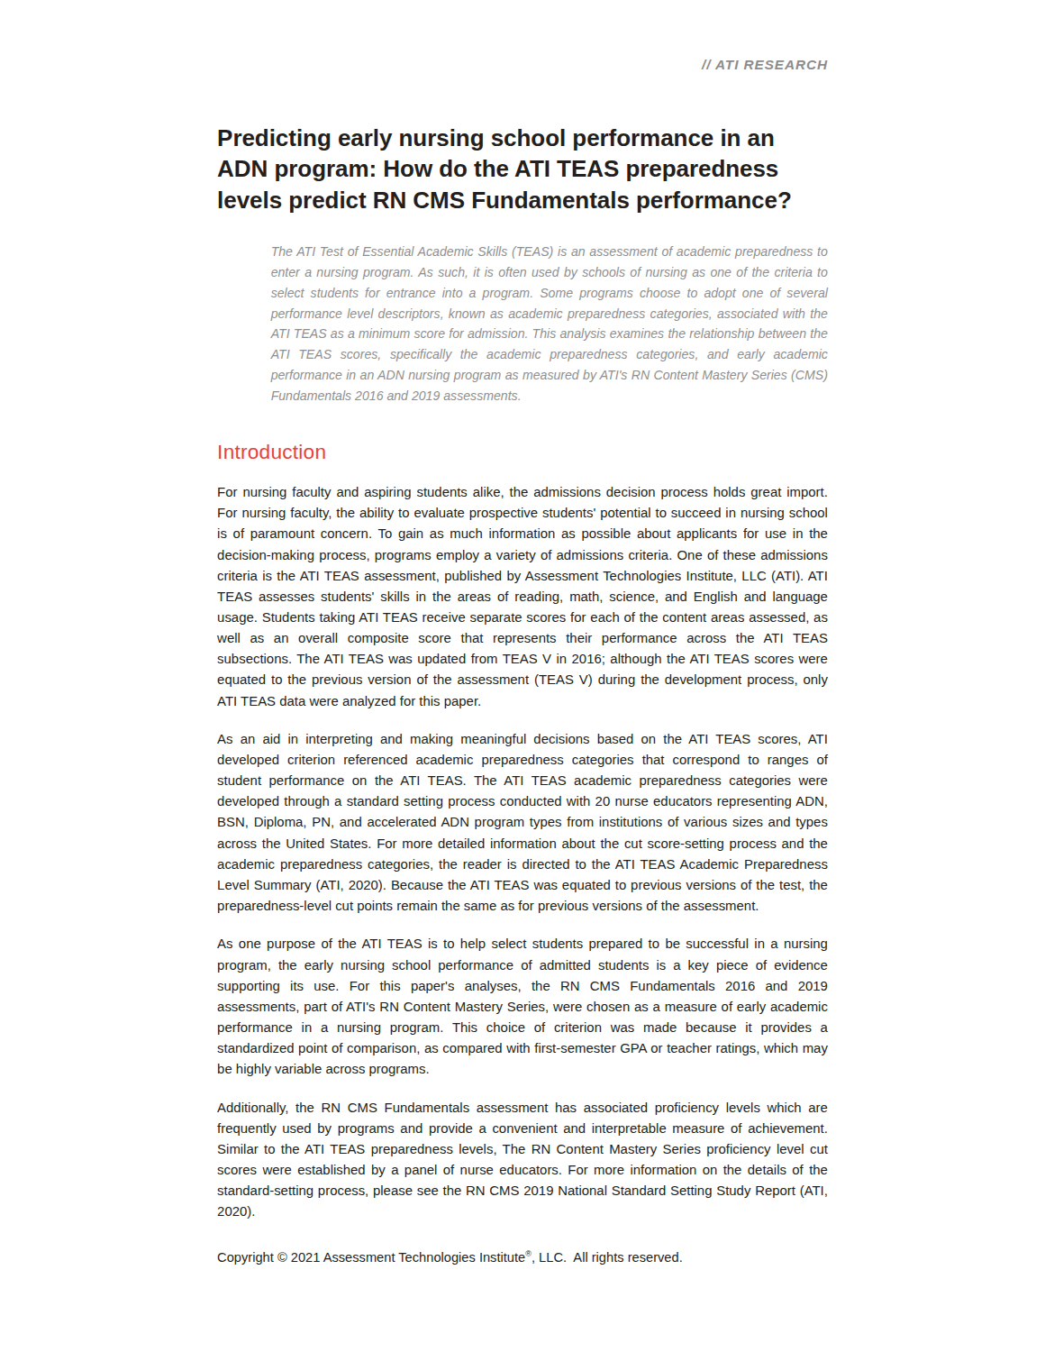// ATI RESEARCH
Predicting early nursing school performance in an ADN program: How do the ATI TEAS preparedness levels predict RN CMS Fundamentals performance?
The ATI Test of Essential Academic Skills (TEAS) is an assessment of academic preparedness to enter a nursing program. As such, it is often used by schools of nursing as one of the criteria to select students for entrance into a program. Some programs choose to adopt one of several performance level descriptors, known as academic preparedness categories, associated with the ATI TEAS as a minimum score for admission. This analysis examines the relationship between the ATI TEAS scores, specifically the academic preparedness categories, and early academic performance in an ADN nursing program as measured by ATI's RN Content Mastery Series (CMS) Fundamentals 2016 and 2019 assessments.
Introduction
For nursing faculty and aspiring students alike, the admissions decision process holds great import. For nursing faculty, the ability to evaluate prospective students' potential to succeed in nursing school is of paramount concern. To gain as much information as possible about applicants for use in the decision-making process, programs employ a variety of admissions criteria. One of these admissions criteria is the ATI TEAS assessment, published by Assessment Technologies Institute, LLC (ATI). ATI TEAS assesses students' skills in the areas of reading, math, science, and English and language usage. Students taking ATI TEAS receive separate scores for each of the content areas assessed, as well as an overall composite score that represents their performance across the ATI TEAS subsections. The ATI TEAS was updated from TEAS V in 2016; although the ATI TEAS scores were equated to the previous version of the assessment (TEAS V) during the development process, only ATI TEAS data were analyzed for this paper.
As an aid in interpreting and making meaningful decisions based on the ATI TEAS scores, ATI developed criterion referenced academic preparedness categories that correspond to ranges of student performance on the ATI TEAS. The ATI TEAS academic preparedness categories were developed through a standard setting process conducted with 20 nurse educators representing ADN, BSN, Diploma, PN, and accelerated ADN program types from institutions of various sizes and types across the United States. For more detailed information about the cut score-setting process and the academic preparedness categories, the reader is directed to the ATI TEAS Academic Preparedness Level Summary (ATI, 2020). Because the ATI TEAS was equated to previous versions of the test, the preparedness-level cut points remain the same as for previous versions of the assessment.
As one purpose of the ATI TEAS is to help select students prepared to be successful in a nursing program, the early nursing school performance of admitted students is a key piece of evidence supporting its use. For this paper's analyses, the RN CMS Fundamentals 2016 and 2019 assessments, part of ATI's RN Content Mastery Series, were chosen as a measure of early academic performance in a nursing program. This choice of criterion was made because it provides a standardized point of comparison, as compared with first-semester GPA or teacher ratings, which may be highly variable across programs.
Additionally, the RN CMS Fundamentals assessment has associated proficiency levels which are frequently used by programs and provide a convenient and interpretable measure of achievement. Similar to the ATI TEAS preparedness levels, The RN Content Mastery Series proficiency level cut scores were established by a panel of nurse educators. For more information on the details of the standard-setting process, please see the RN CMS 2019 National Standard Setting Study Report (ATI, 2020).
Copyright © 2021 Assessment Technologies Institute®, LLC. All rights reserved.